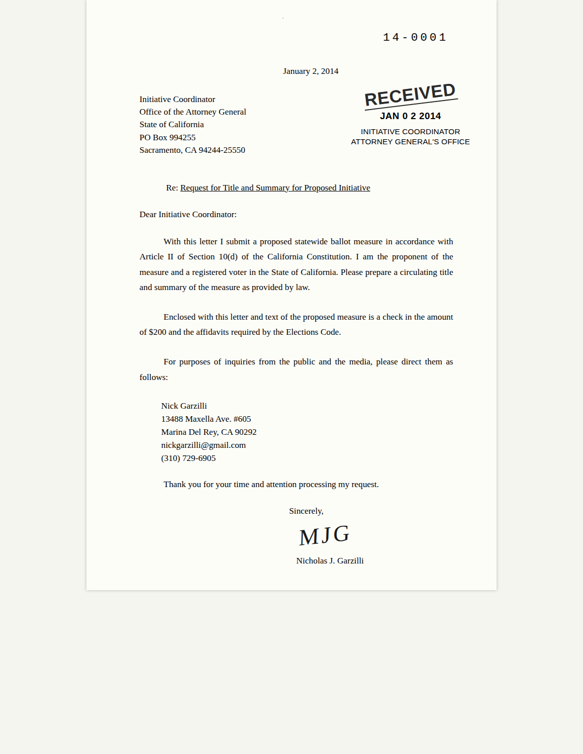‧
14-0001
January 2, 2014
Initiative Coordinator Office of the Attorney General State of California PO Box 994255 Sacramento, CA 94244-25550
RECEIVED
JAN 0 2 2014
INITIATIVE COORDINATOR
ATTORNEY GENERAL'S OFFICE
Re: Request for Title and Summary for Proposed Initiative
Dear Initiative Coordinator:
With this letter I submit a proposed statewide ballot measure in accordance with Article II of Section 10(d) of the California Constitution. I am the proponent of the measure and a registered voter in the State of California. Please prepare a circulating title and summary of the measure as provided by law.
Enclosed with this letter and text of the proposed measure is a check in the amount of $200 and the affidavits required by the Elections Code.
For purposes of inquiries from the public and the media, please direct them as follows:
Nick Garzilli 13488 Maxella Ave. #605 Marina Del Rey, CA 90292 nickgarzilli@gmail.com (310) 729-6905
Thank you for your time and attention processing my request.
Sincerely,
M J G
Nicholas J. Garzilli